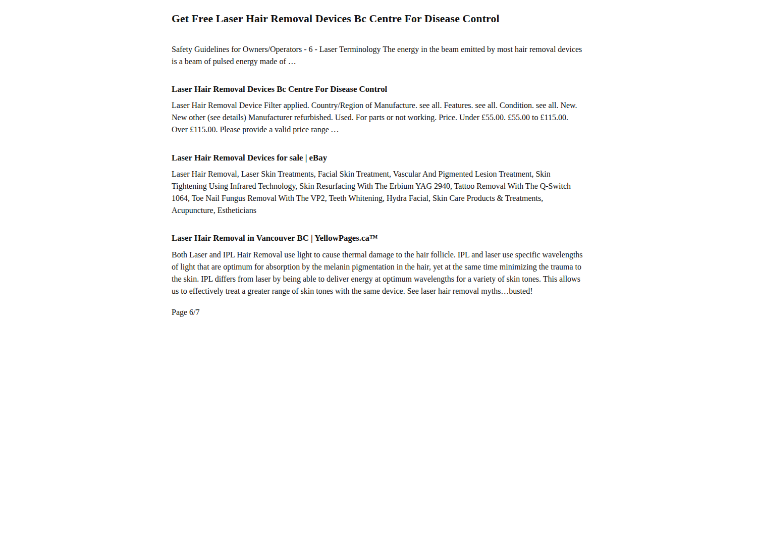Get Free Laser Hair Removal Devices Bc Centre For Disease Control
Safety Guidelines for Owners/Operators - 6 - Laser Terminology The energy in the beam emitted by most hair removal devices is a beam of pulsed energy made of …
Laser Hair Removal Devices Bc Centre For Disease Control
Laser Hair Removal Device Filter applied. Country/Region of Manufacture. see all. Features. see all. Condition. see all. New. New other (see details) Manufacturer refurbished. Used. For parts or not working. Price. Under £55.00. £55.00 to £115.00. Over £115.00. Please provide a valid price range ...
Laser Hair Removal Devices for sale | eBay
Laser Hair Removal, Laser Skin Treatments, Facial Skin Treatment, Vascular And Pigmented Lesion Treatment, Skin Tightening Using Infrared Technology, Skin Resurfacing With The Erbium YAG 2940, Tattoo Removal With The Q-Switch 1064, Toe Nail Fungus Removal With The VP2, Teeth Whitening, Hydra Facial, Skin Care Products & Treatments, Acupuncture, Estheticians
Laser Hair Removal in Vancouver BC | YellowPages.ca™
Both Laser and IPL Hair Removal use light to cause thermal damage to the hair follicle. IPL and laser use specific wavelengths of light that are optimum for absorption by the melanin pigmentation in the hair, yet at the same time minimizing the trauma to the skin. IPL differs from laser by being able to deliver energy at optimum wavelengths for a variety of skin tones. This allows us to effectively treat a greater range of skin tones with the same device. See laser hair removal myths…busted!
Page 6/7